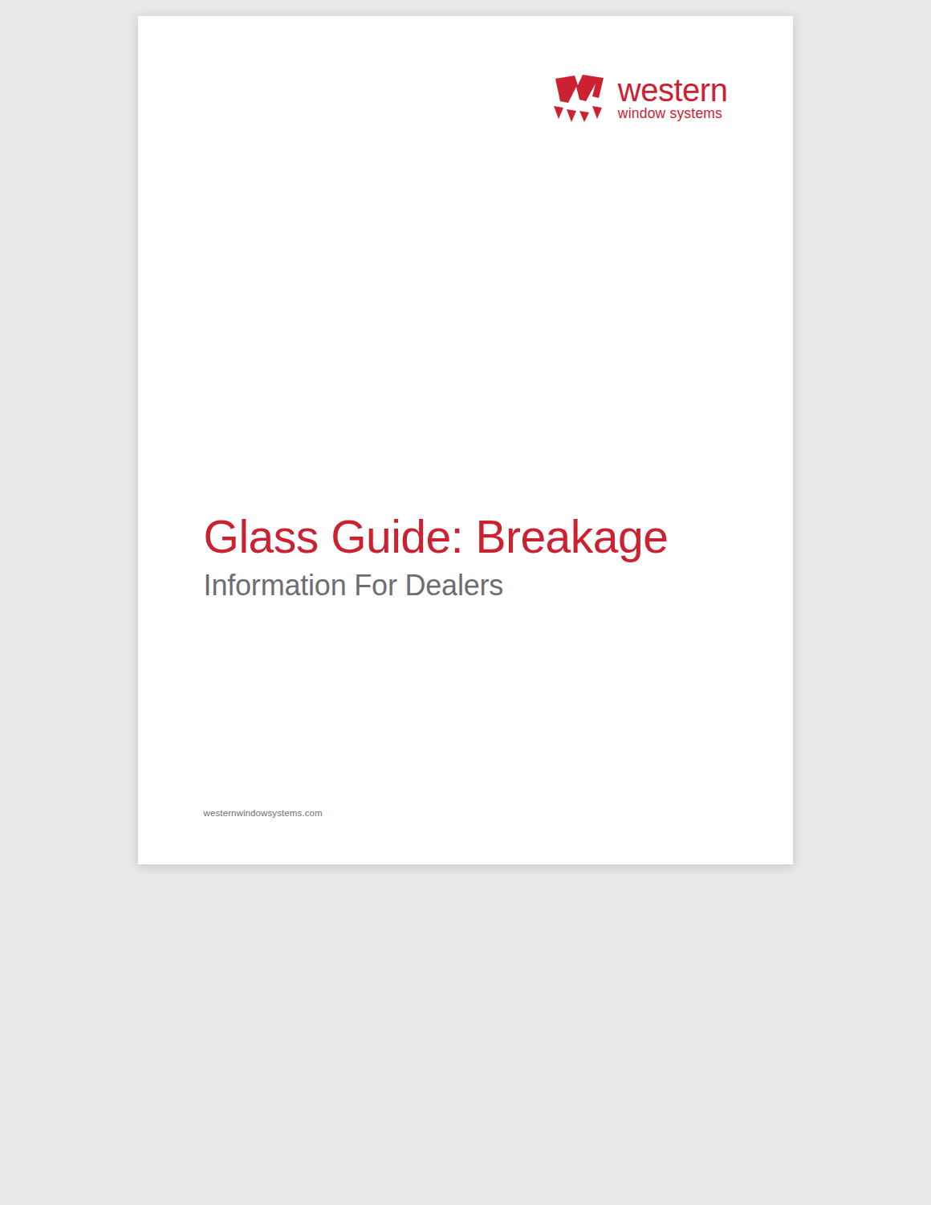western window systems
Glass Guide: Breakage
Information For Dealers
westernwindowsystems.com